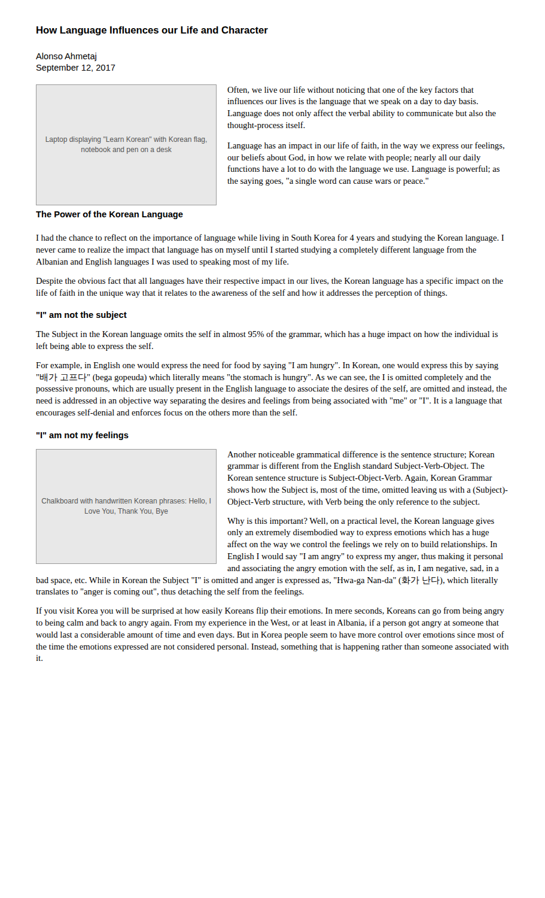How Language Influences our Life and Character
Alonso Ahmetaj
September 12, 2017
Laptop displaying "Learn Korean" with Korean flag, notebook and pen on a desk
The Power of the Korean Language
Often, we live our life without noticing that one of the key factors that influences our lives is the language that we speak on a day to day basis. Language does not only affect the verbal ability to communicate but also the thought-process itself.
Language has an impact in our life of faith, in the way we express our feelings, our beliefs about God, in how we relate with people; nearly all our daily functions have a lot to do with the language we use. Language is powerful; as the saying goes, "a single word can cause wars or peace."
I had the chance to reflect on the importance of language while living in South Korea for 4 years and studying the Korean language. I never came to realize the impact that language has on myself until I started studying a completely different language from the Albanian and English languages I was used to speaking most of my life.
Despite the obvious fact that all languages have their respective impact in our lives, the Korean language has a specific impact on the life of faith in the unique way that it relates to the awareness of the self and how it addresses the perception of things.
"I" am not the subject
The Subject in the Korean language omits the self in almost 95% of the grammar, which has a huge impact on how the individual is left being able to express the self.
For example, in English one would express the need for food by saying "I am hungry". In Korean, one would express this by saying "배가 고프다" (bega gopeuda) which literally means "the stomach is hungry". As we can see, the I is omitted completely and the possessive pronouns, which are usually present in the English language to associate the desires of the self, are omitted and instead, the need is addressed in an objective way separating the desires and feelings from being associated with "me" or "I". It is a language that encourages self-denial and enforces focus on the others more than the self.
"I" am not my feelings
Chalkboard with handwritten Korean phrases: Hello, I Love You, Thank You, Bye
Another noticeable grammatical difference is the sentence structure; Korean grammar is different from the English standard Subject-Verb-Object. The Korean sentence structure is Subject-Object-Verb. Again, Korean Grammar shows how the Subject is, most of the time, omitted leaving us with a (Subject)-Object-Verb structure, with Verb being the only reference to the subject.
Why is this important? Well, on a practical level, the Korean language gives only an extremely disembodied way to express emotions which has a huge affect on the way we control the feelings we rely on to build relationships. In English I would say "I am angry" to express my anger, thus making it personal and associating the angry emotion with the self, as in, I am negative, sad, in a bad space, etc. While in Korean the Subject "I" is omitted and anger is expressed as, "Hwa-ga Nan-da" (화가 난다), which literally translates to "anger is coming out", thus detaching the self from the feelings.
If you visit Korea you will be surprised at how easily Koreans flip their emotions. In mere seconds, Koreans can go from being angry to being calm and back to angry again. From my experience in the West, or at least in Albania, if a person got angry at someone that would last a considerable amount of time and even days. But in Korea people seem to have more control over emotions since most of the time the emotions expressed are not considered personal. Instead, something that is happening rather than someone associated with it.